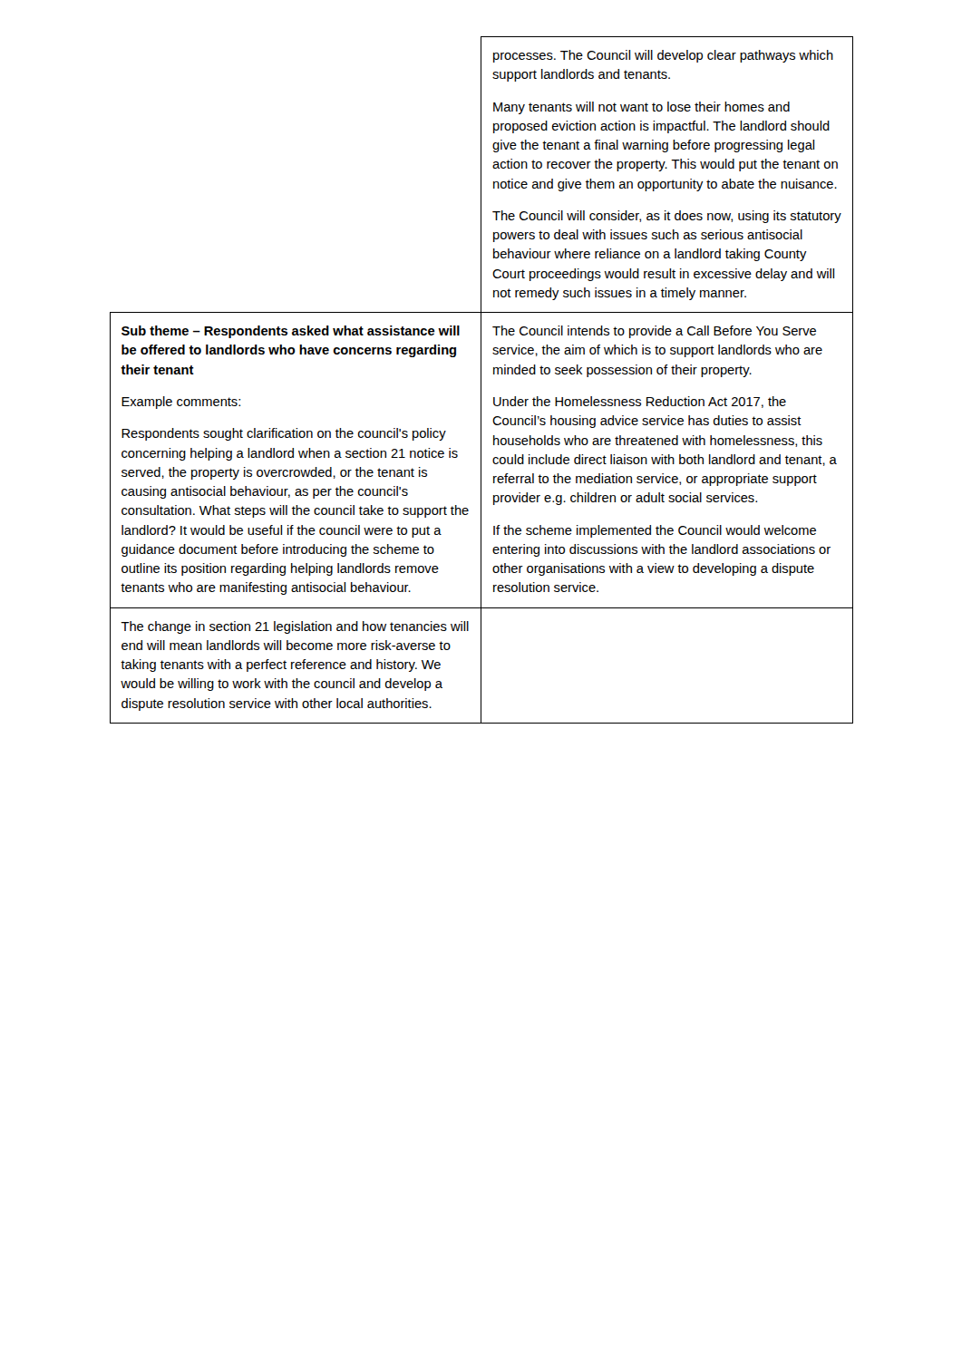| | processes. The Council will develop clear pathways which support landlords and tenants. Many tenants will not want to lose their homes and proposed eviction action is impactful. The landlord should give the tenant a final warning before progressing legal action to recover the property. This would put the tenant on notice and give them an opportunity to abate the nuisance. The Council will consider, as it does now, using its statutory powers to deal with issues such as serious antisocial behaviour where reliance on a landlord taking County Court proceedings would result in excessive delay and will not remedy such issues in a timely manner. |
| Sub theme – Respondents asked what assistance will be offered to landlords who have concerns regarding their tenant Example comments: Respondents sought clarification on the council's policy concerning helping a landlord when a section 21 notice is served, the property is overcrowded, or the tenant is causing antisocial behaviour, as per the council's consultation. What steps will the council take to support the landlord? It would be useful if the council were to put a guidance document before introducing the scheme to outline its position regarding helping landlords remove tenants who are manifesting antisocial behaviour. | The Council intends to provide a Call Before You Serve service, the aim of which is to support landlords who are minded to seek possession of their property. Under the Homelessness Reduction Act 2017, the Council’s housing advice service has duties to assist households who are threatened with homelessness, this could include direct liaison with both landlord and tenant, a referral to the mediation service, or appropriate support provider e.g. children or adult social services. If the scheme implemented the Council would welcome entering into discussions with the landlord associations or other organisations with a view to developing a dispute resolution service. |
| The change in section 21 legislation and how tenancies will end will mean landlords will become more risk-averse to taking tenants with a perfect reference and history. We would be willing to work with the council and develop a dispute resolution service with other local authorities. | |